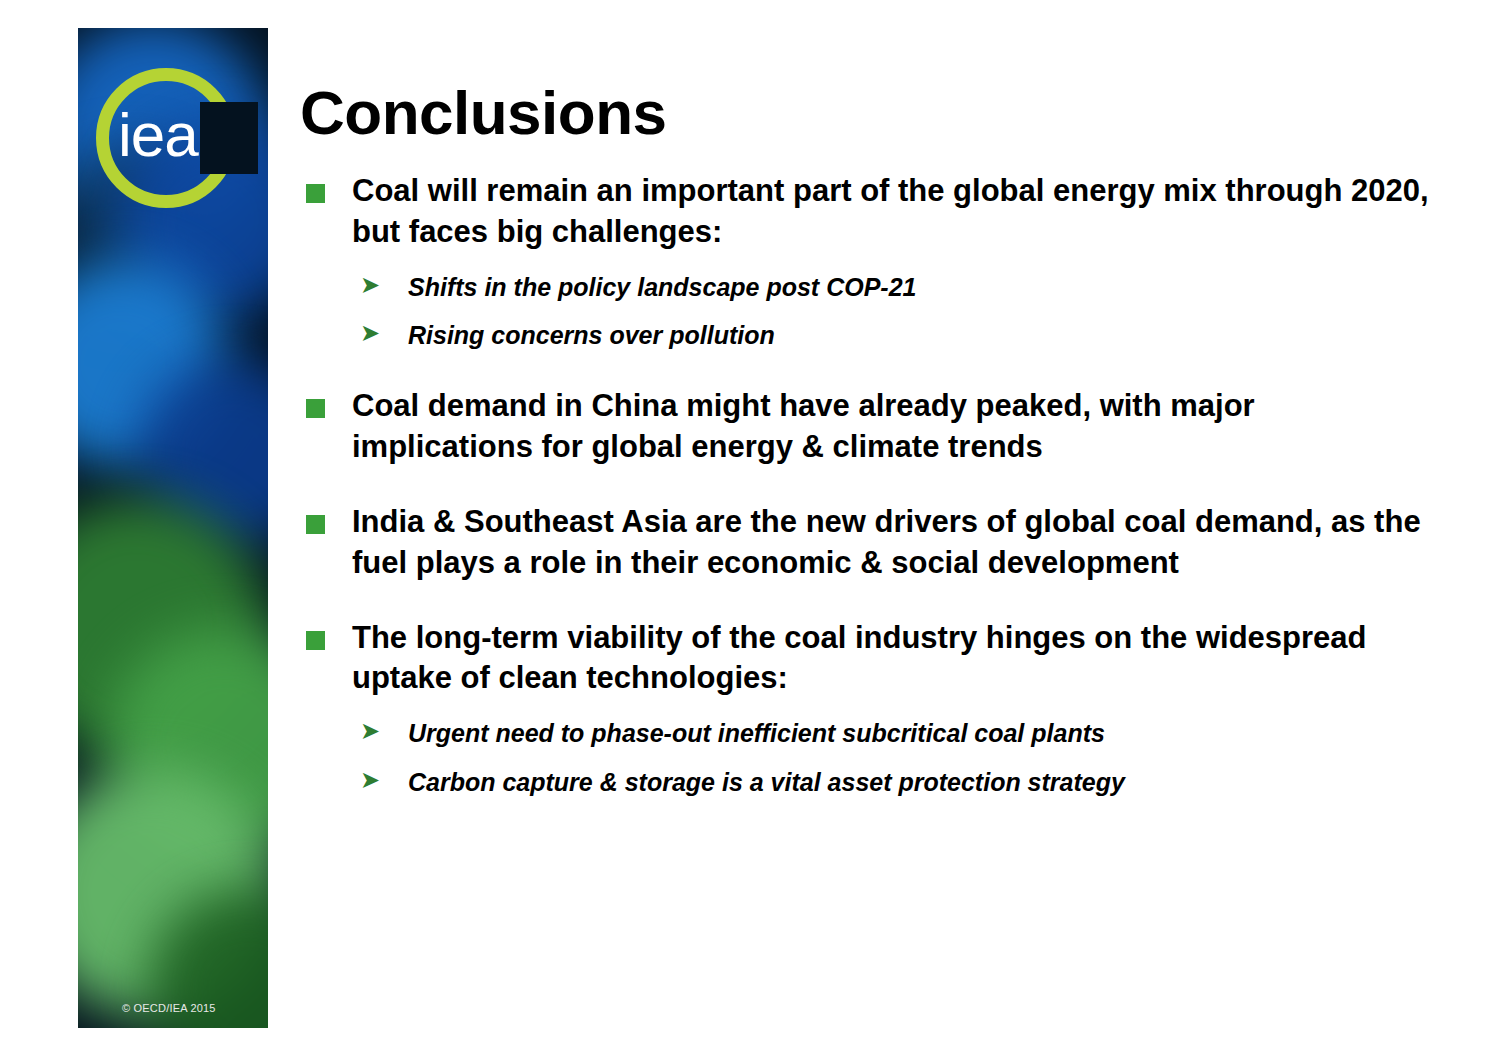iea
© OECD/IEA 2015
Conclusions
Coal will remain an important part of the global energy mix through 2020, but faces big challenges:
Shifts in the policy landscape post COP-21
Rising concerns over pollution
Coal demand in China might have already peaked, with major implications for global energy & climate trends
India & Southeast Asia are the new drivers of global coal demand, as the fuel plays a role in their economic & social development
The long-term viability of the coal industry hinges on the widespread uptake of clean technologies:
Urgent need to phase-out inefficient subcritical coal plants
Carbon capture & storage is a vital asset protection strategy